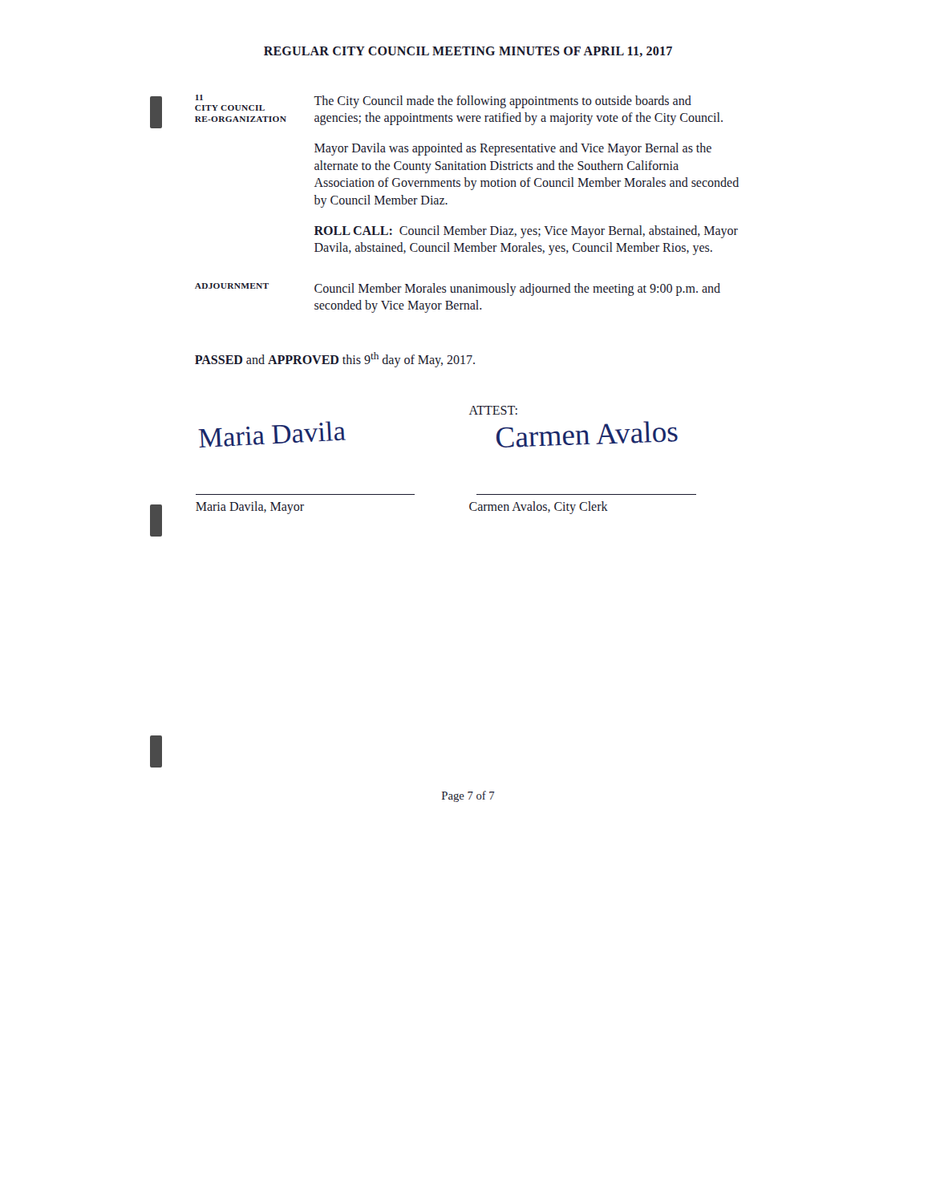Regular City Council Meeting Minutes of April 11, 2017
| 11 City Council Re-Organization | The City Council made the following appointments to outside boards and agencies; the appointments were ratified by a majority vote of the City Council. Mayor Davila was appointed as Representative and Vice Mayor Bernal as the alternate to the County Sanitation Districts and the Southern California Association of Governments by motion of Council Member Morales and seconded by Council Member Diaz. ROLL CALL: Council Member Diaz, yes; Vice Mayor Bernal, abstained, Mayor Davila, abstained, Council Member Morales, yes, Council Member Rios, yes. |
| Adjournment | Council Member Morales unanimously adjourned the meeting at 9:00 p.m. and seconded by Vice Mayor Bernal. |
PASSED and APPROVED this 9th day of May, 2017.
| | ATTEST: |
| Maria Davila Maria Davila, Mayor | Carmen Avalos Carmen Avalos, City Clerk |
Page 7 of 7